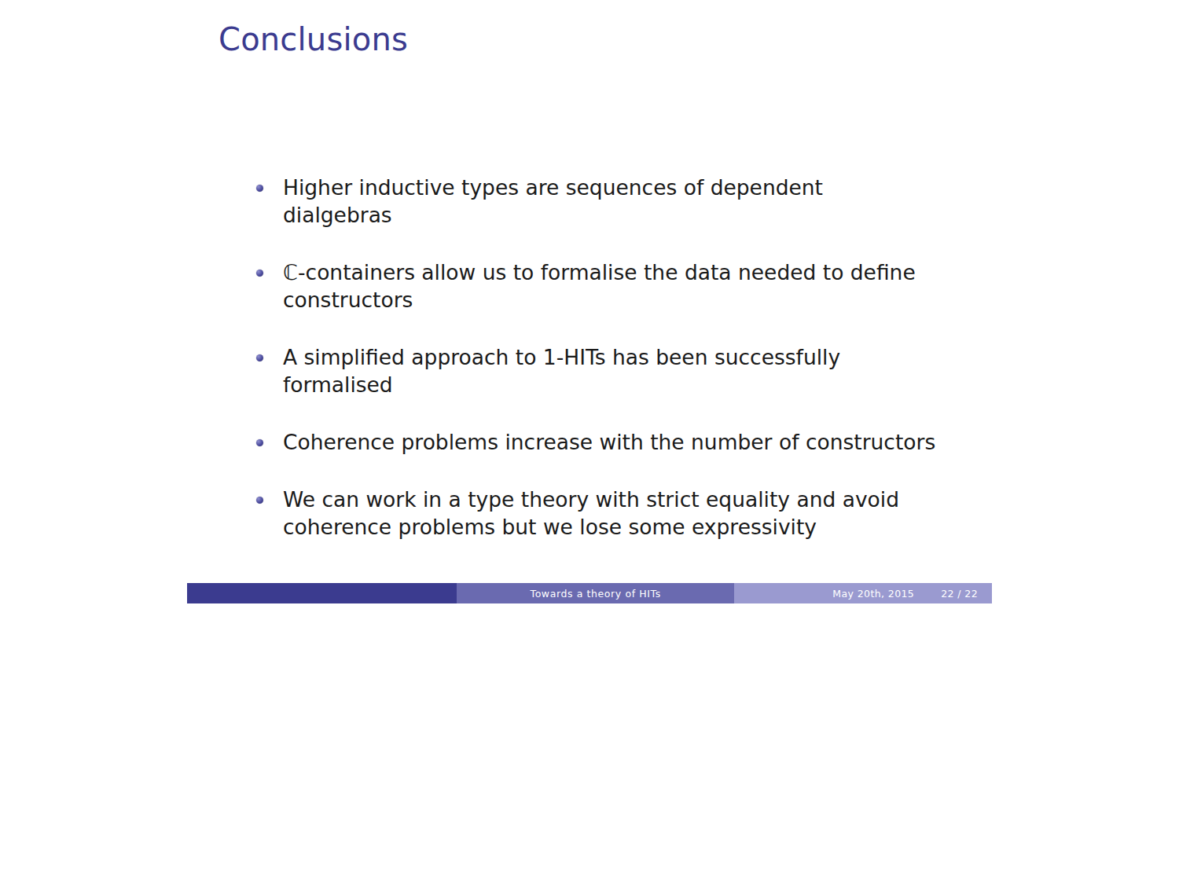Conclusions
Higher inductive types are sequences of dependent dialgebras
ℂ-containers allow us to formalise the data needed to define constructors
A simplified approach to 1-HITs has been successfully formalised
Coherence problems increase with the number of constructors
We can work in a type theory with strict equality and avoid coherence problems but we lose some expressivity
Towards a theory of HITs
May 20th, 2015 22 / 22